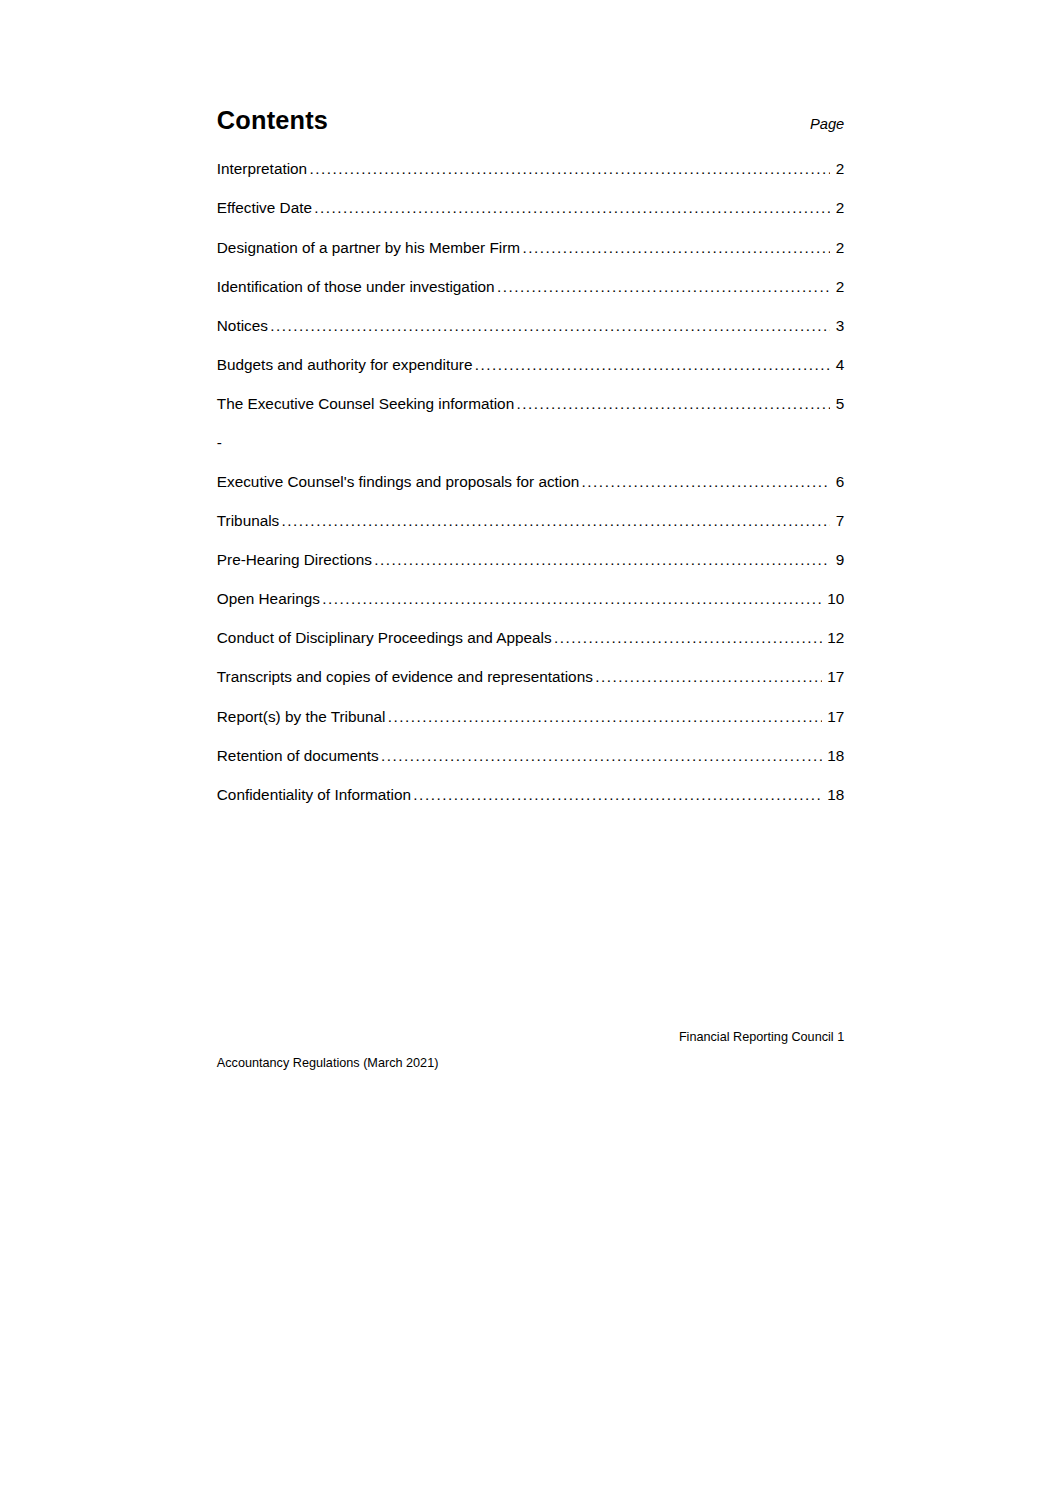Contents
Page
Interpretation .................................................................................................................. 2
Effective Date ................................................................................................................... 2
Designation of a partner by his Member Firm ......................................................................... 2
Identification of those under investigation ............................................................................. 2
Notices ................................................................................................................................... 3
Budgets and authority for expenditure .................................................................................... 4
The Executive Counsel Seeking information ......................................................................... 5
-
Executive Counsel's findings and proposals for action .......................................................... 6
Tribunals ................................................................................................................................ 7
Pre-Hearing Directions ....................................................................................................... 9
Open Hearings ................................................................................................................... 10
Conduct of Disciplinary Proceedings and Appeals .............................................................. 12
Transcripts and copies of evidence and representations .................................................... 17
Report(s) by the Tribunal .................................................................................................. 17
Retention of documents ...................................................................................................... 18
Confidentiality of Information .............................................................................................. 18
Financial Reporting Council 1
Accountancy Regulations (March 2021)